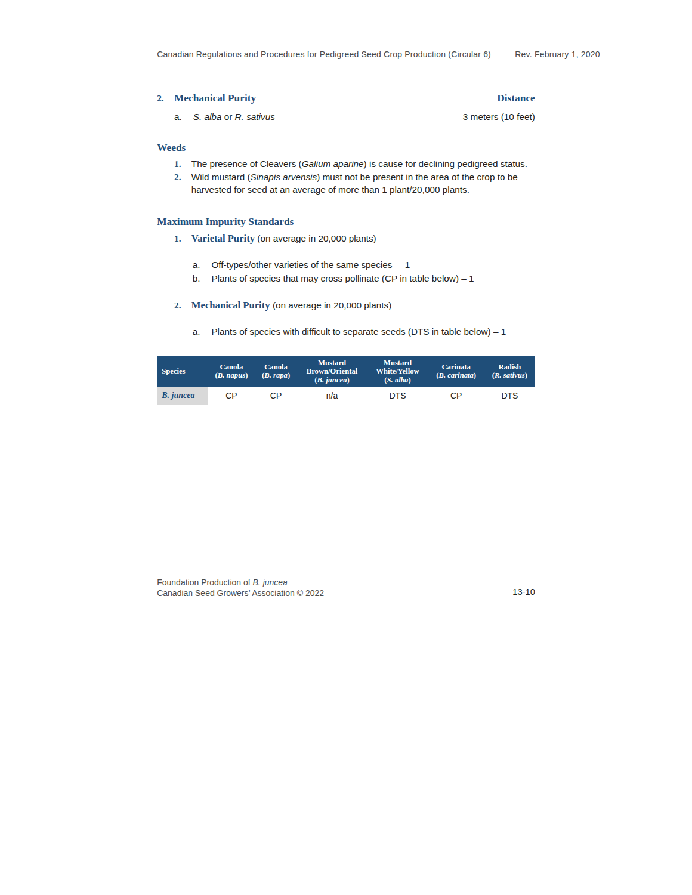Canadian Regulations and Procedures for Pedigreed Seed Crop Production (Circular 6)Rev. February 1, 2020
2. Mechanical Purity
Distance
a. S. alba or R. sativus 3 meters (10 feet)
Weeds
1. The presence of Cleavers (Galium aparine) is cause for declining pedigreed status.
2. Wild mustard (Sinapis arvensis) must not be present in the area of the crop to be harvested for seed at an average of more than 1 plant/20,000 plants.
Maximum Impurity Standards
1. Varietal Purity (on average in 20,000 plants)
a. Off-types/other varieties of the same species – 1
b. Plants of species that may cross pollinate (CP in table below) – 1
2. Mechanical Purity (on average in 20,000 plants)
a. Plants of species with difficult to separate seeds (DTS in table below) – 1
| Species | Canola ( B. napus ) | Canola ( B. rapa ) | Mustard Brown/Oriental ( B. juncea ) | Mustard White/Yellow ( S. alba ) | Carinata ( B. carinata ) | Radish ( R. sativus ) |
| --- | --- | --- | --- | --- | --- | --- |
| B. juncea | CP | CP | n/a | DTS | CP | DTS |
Foundation Production of B. juncea
Canadian Seed Growers’ Association © 2022
13-10